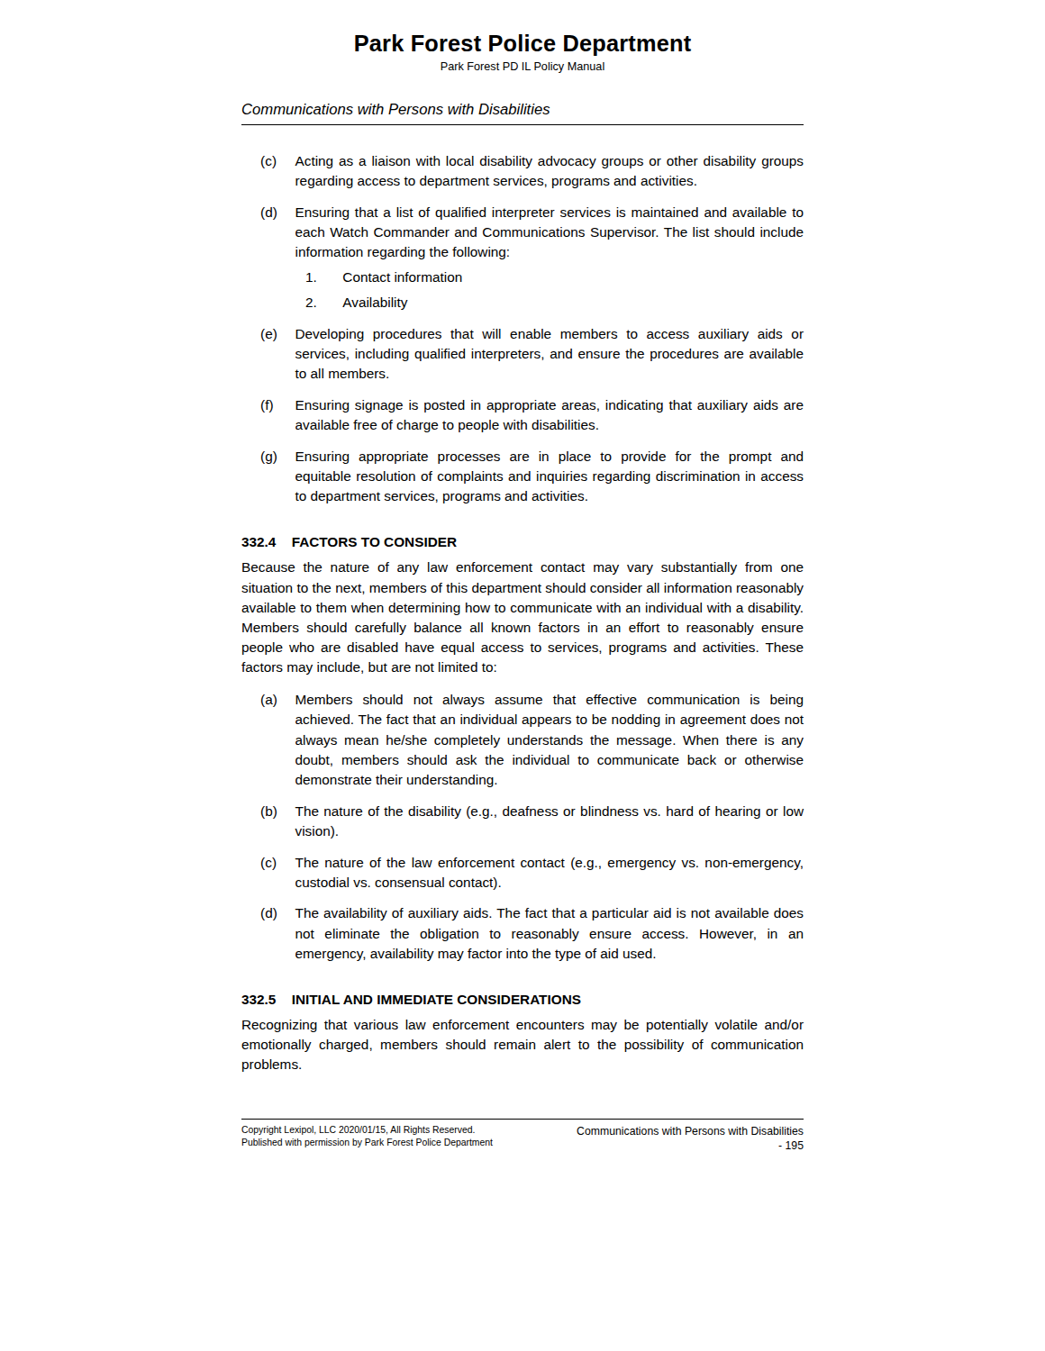Park Forest Police Department
Park Forest PD IL Policy Manual
Communications with Persons with Disabilities
(c) Acting as a liaison with local disability advocacy groups or other disability groups regarding access to department services, programs and activities.
(d) Ensuring that a list of qualified interpreter services is maintained and available to each Watch Commander and Communications Supervisor. The list should include information regarding the following:
1. Contact information
2. Availability
(e) Developing procedures that will enable members to access auxiliary aids or services, including qualified interpreters, and ensure the procedures are available to all members.
(f) Ensuring signage is posted in appropriate areas, indicating that auxiliary aids are available free of charge to people with disabilities.
(g) Ensuring appropriate processes are in place to provide for the prompt and equitable resolution of complaints and inquiries regarding discrimination in access to department services, programs and activities.
332.4 Factors to Consider
Because the nature of any law enforcement contact may vary substantially from one situation to the next, members of this department should consider all information reasonably available to them when determining how to communicate with an individual with a disability. Members should carefully balance all known factors in an effort to reasonably ensure people who are disabled have equal access to services, programs and activities. These factors may include, but are not limited to:
(a) Members should not always assume that effective communication is being achieved. The fact that an individual appears to be nodding in agreement does not always mean he/she completely understands the message. When there is any doubt, members should ask the individual to communicate back or otherwise demonstrate their understanding.
(b) The nature of the disability (e.g., deafness or blindness vs. hard of hearing or low vision).
(c) The nature of the law enforcement contact (e.g., emergency vs. non-emergency, custodial vs. consensual contact).
(d) The availability of auxiliary aids. The fact that a particular aid is not available does not eliminate the obligation to reasonably ensure access. However, in an emergency, availability may factor into the type of aid used.
332.5 Initial and Immediate Considerations
Recognizing that various law enforcement encounters may be potentially volatile and/or emotionally charged, members should remain alert to the possibility of communication problems.
Copyright Lexipol, LLC 2020/01/15, All Rights Reserved.
Published with permission by Park Forest Police Department
Communications with Persons with Disabilities
- 195